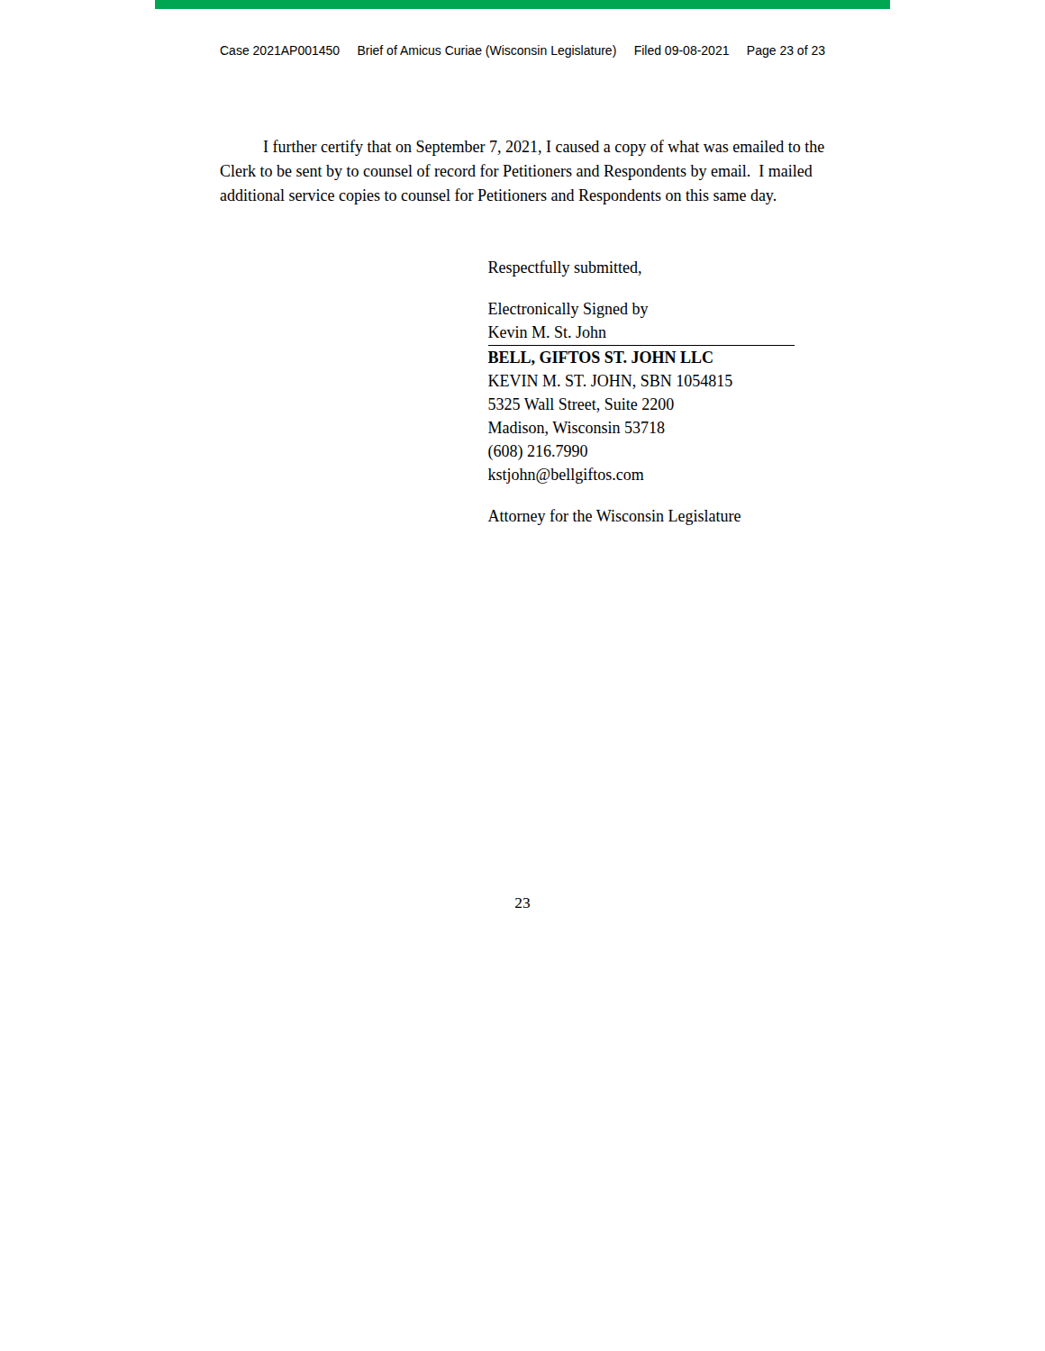Case 2021AP001450 Brief of Amicus Curiae (Wisconsin Legislature) Filed 09-08-2021 Page 23 of 23
I further certify that on September 7, 2021, I caused a copy of what was emailed to the Clerk to be sent by to counsel of record for Petitioners and Respondents by email. I mailed additional service copies to counsel for Petitioners and Respondents on this same day.
Respectfully submitted,
Electronically Signed by
Kevin M. St. John
BELL, GIFTOS ST. JOHN LLC
KEVIN M. ST. JOHN, SBN 1054815
5325 Wall Street, Suite 2200
Madison, Wisconsin 53718
(608) 216.7990
kstjohn@bellgiftos.com
Attorney for the Wisconsin Legislature
23